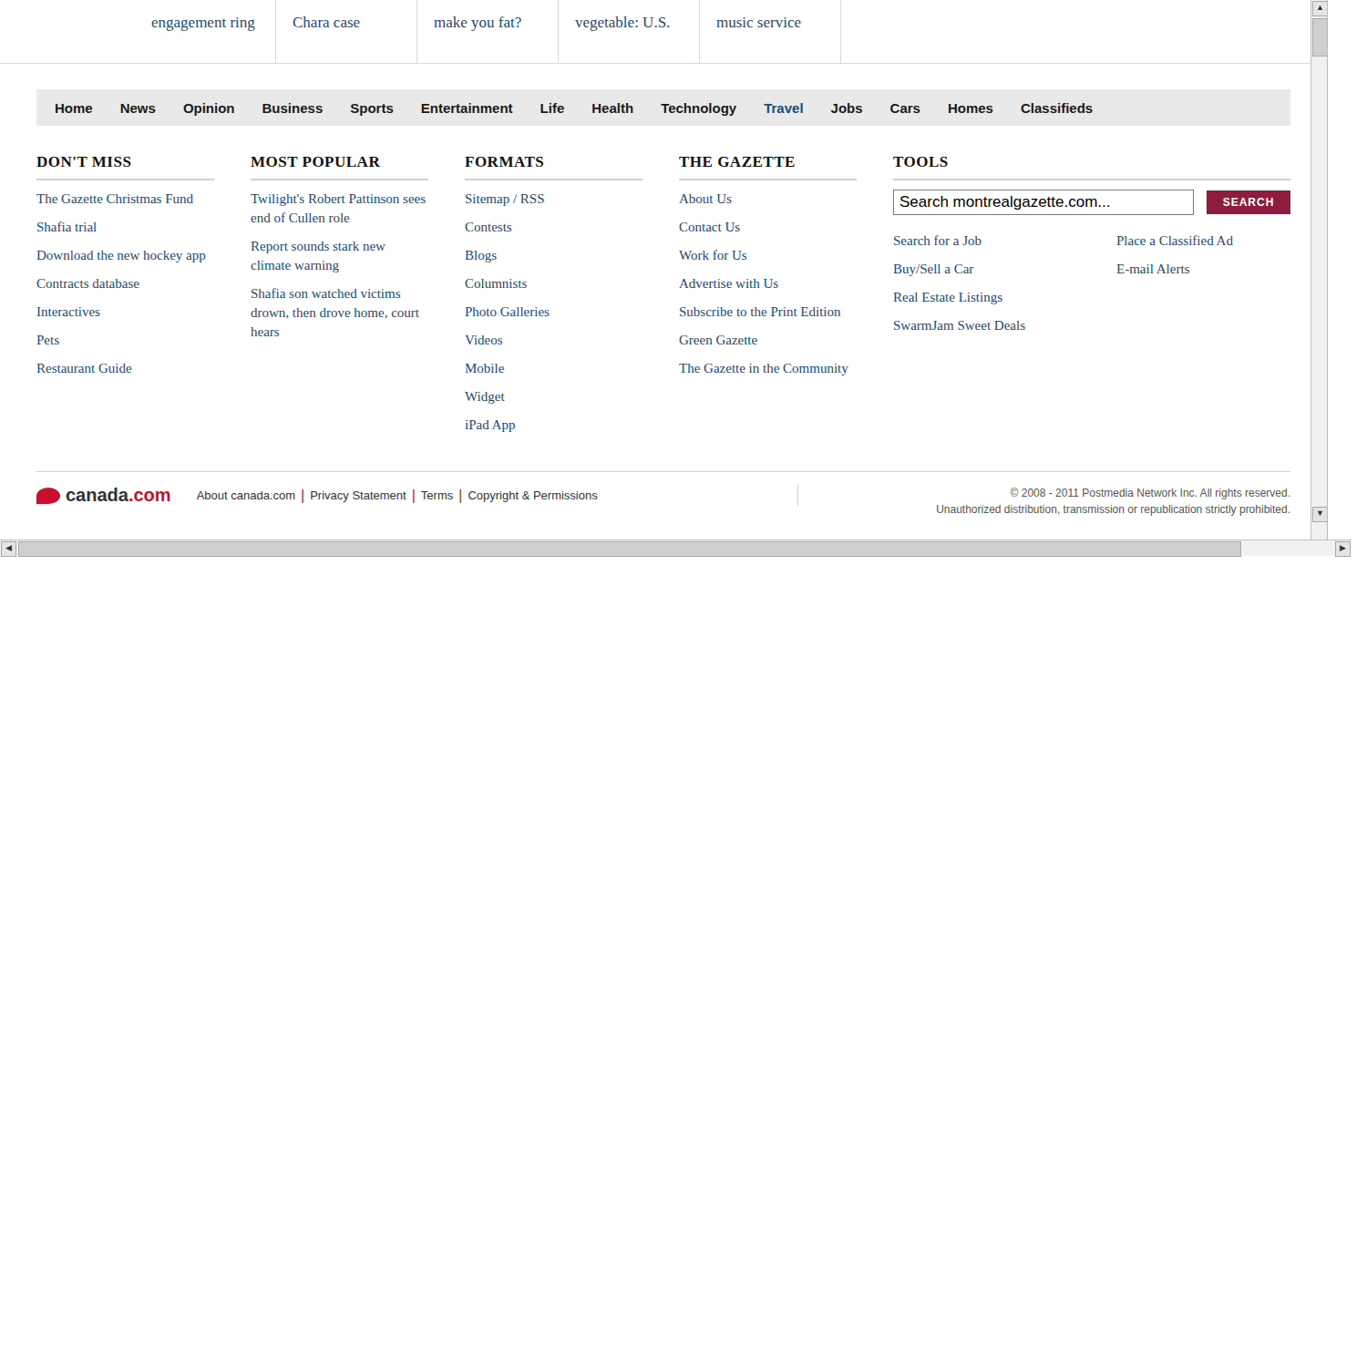engagement ring
Chara case
make you fat?
vegetable: U.S.
music service
Home News Opinion Business Sports Entertainment Life Health Technology Travel Jobs Cars Homes Classifieds
DON'T MISS
The Gazette Christmas Fund
Shafia trial
Download the new hockey app
Contracts database
Interactives
Pets
Restaurant Guide
MOST POPULAR
Twilight's Robert Pattinson sees end of Cullen role
Report sounds stark new climate warning
Shafia son watched victims drown, then drove home, court hears
FORMATS
Sitemap / RSS
Contests
Blogs
Columnists
Photo Galleries
Videos
Mobile
Widget
iPad App
THE GAZETTE
About Us
Contact Us
Work for Us
Advertise with Us
Subscribe to the Print Edition
Green Gazette
The Gazette in the Community
TOOLS
SEARCH
Search for a Job
Buy/Sell a Car
Real Estate Listings
SwarmJam Sweet Deals
Place a Classified Ad
E-mail Alerts
canada.com About canada.com| Privacy Statement| Terms| Copyright & Permissions
© 2008 - 2011 Postmedia Network Inc. All rights reserved.
Unauthorized distribution, transmission or republication strictly prohibited.
▲
▼
◀
▶